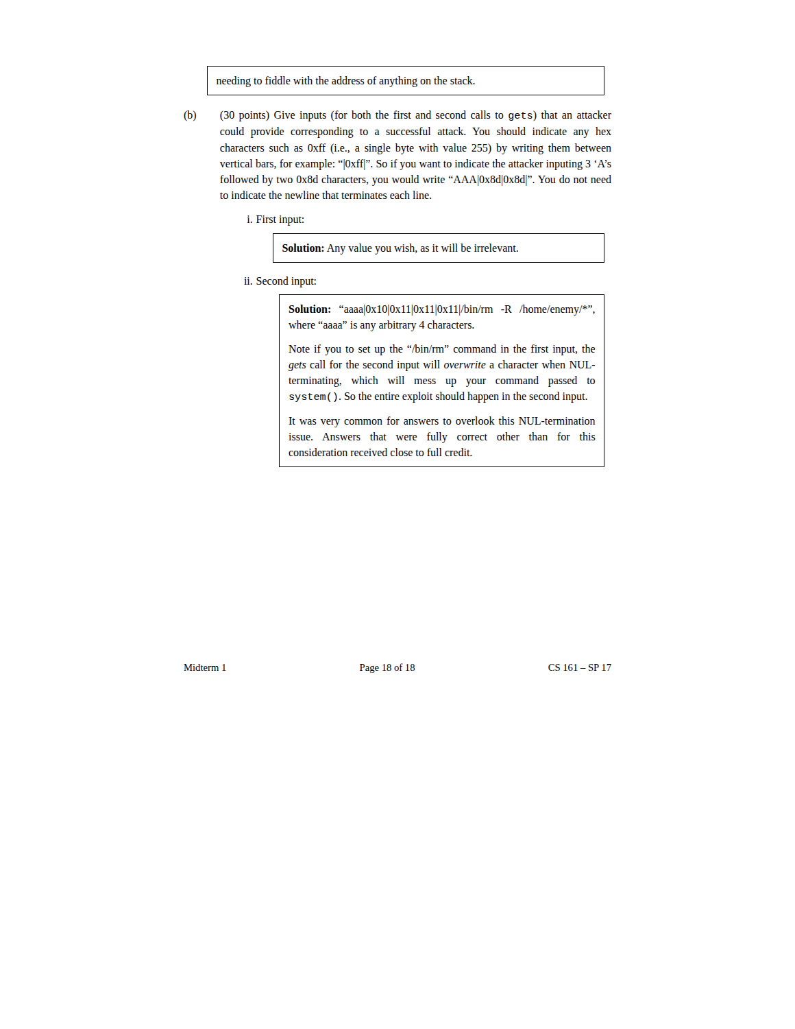needing to fiddle with the address of anything on the stack.
(b)
(30 points) Give inputs (for both the first and second calls to gets) that an attacker could provide corresponding to a successful attack. You should indicate any hex characters such as 0xff (i.e., a single byte with value 255) by writing them between vertical bars, for example: “|0xff|”. So if you want to indicate the attacker inputing 3 ‘A’s followed by two 0x8d characters, you would write “AAA|0x8d|0x8d|”. You do not need to indicate the newline that terminates each line.
i. First input:
Solution: Any value you wish, as it will be irrelevant.
ii. Second input:
Solution: “aaaa|0x10|0x11|0x11|0x11|/bin/rm -R /home/enemy/*”, where “aaaa” is any arbitrary 4 characters.
Note if you to set up the “/bin/rm” command in the first input, the gets call for the second input will overwrite a character when NUL-terminating, which will mess up your command passed to system(). So the entire exploit should happen in the second input.
It was very common for answers to overlook this NUL-termination issue. Answers that were fully correct other than for this consideration received close to full credit.
Midterm 1
Page 18 of 18
CS 161 – SP 17